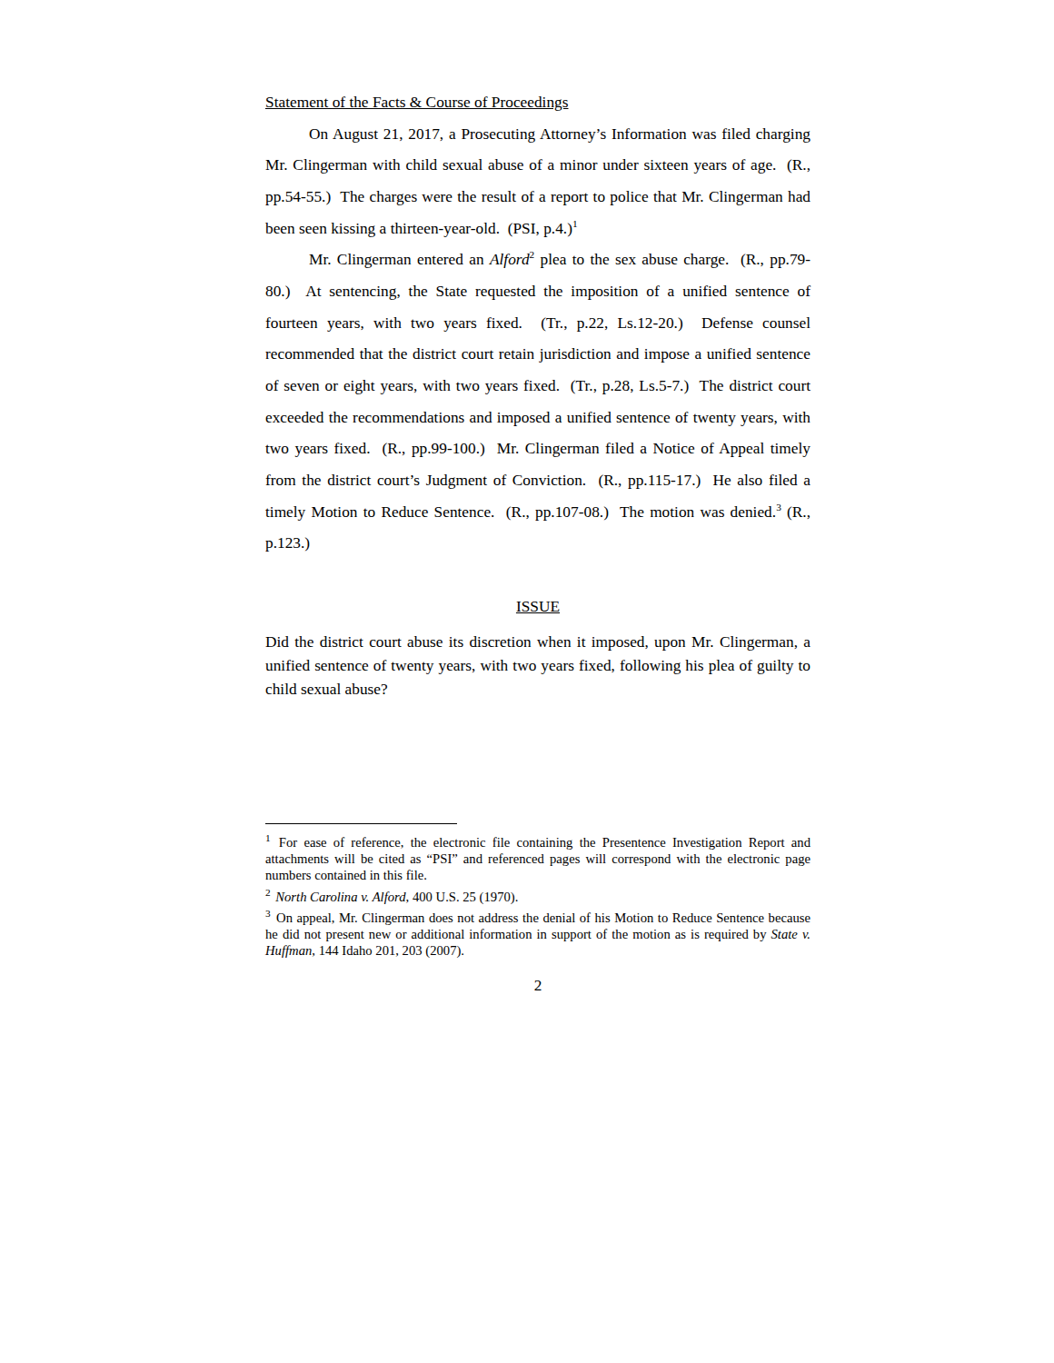Statement of the Facts & Course of Proceedings
On August 21, 2017, a Prosecuting Attorney’s Information was filed charging Mr. Clingerman with child sexual abuse of a minor under sixteen years of age. (R., pp.54-55.) The charges were the result of a report to police that Mr. Clingerman had been seen kissing a thirteen-year-old. (PSI, p.4.)1
Mr. Clingerman entered an Alford2 plea to the sex abuse charge. (R., pp.79-80.) At sentencing, the State requested the imposition of a unified sentence of fourteen years, with two years fixed. (Tr., p.22, Ls.12-20.) Defense counsel recommended that the district court retain jurisdiction and impose a unified sentence of seven or eight years, with two years fixed. (Tr., p.28, Ls.5-7.) The district court exceeded the recommendations and imposed a unified sentence of twenty years, with two years fixed. (R., pp.99-100.) Mr. Clingerman filed a Notice of Appeal timely from the district court’s Judgment of Conviction. (R., pp.115-17.) He also filed a timely Motion to Reduce Sentence. (R., pp.107-08.) The motion was denied.3 (R., p.123.)
ISSUE
Did the district court abuse its discretion when it imposed, upon Mr. Clingerman, a unified sentence of twenty years, with two years fixed, following his plea of guilty to child sexual abuse?
1 For ease of reference, the electronic file containing the Presentence Investigation Report and attachments will be cited as “PSI” and referenced pages will correspond with the electronic page numbers contained in this file.
2 North Carolina v. Alford, 400 U.S. 25 (1970).
3 On appeal, Mr. Clingerman does not address the denial of his Motion to Reduce Sentence because he did not present new or additional information in support of the motion as is required by State v. Huffman, 144 Idaho 201, 203 (2007).
2